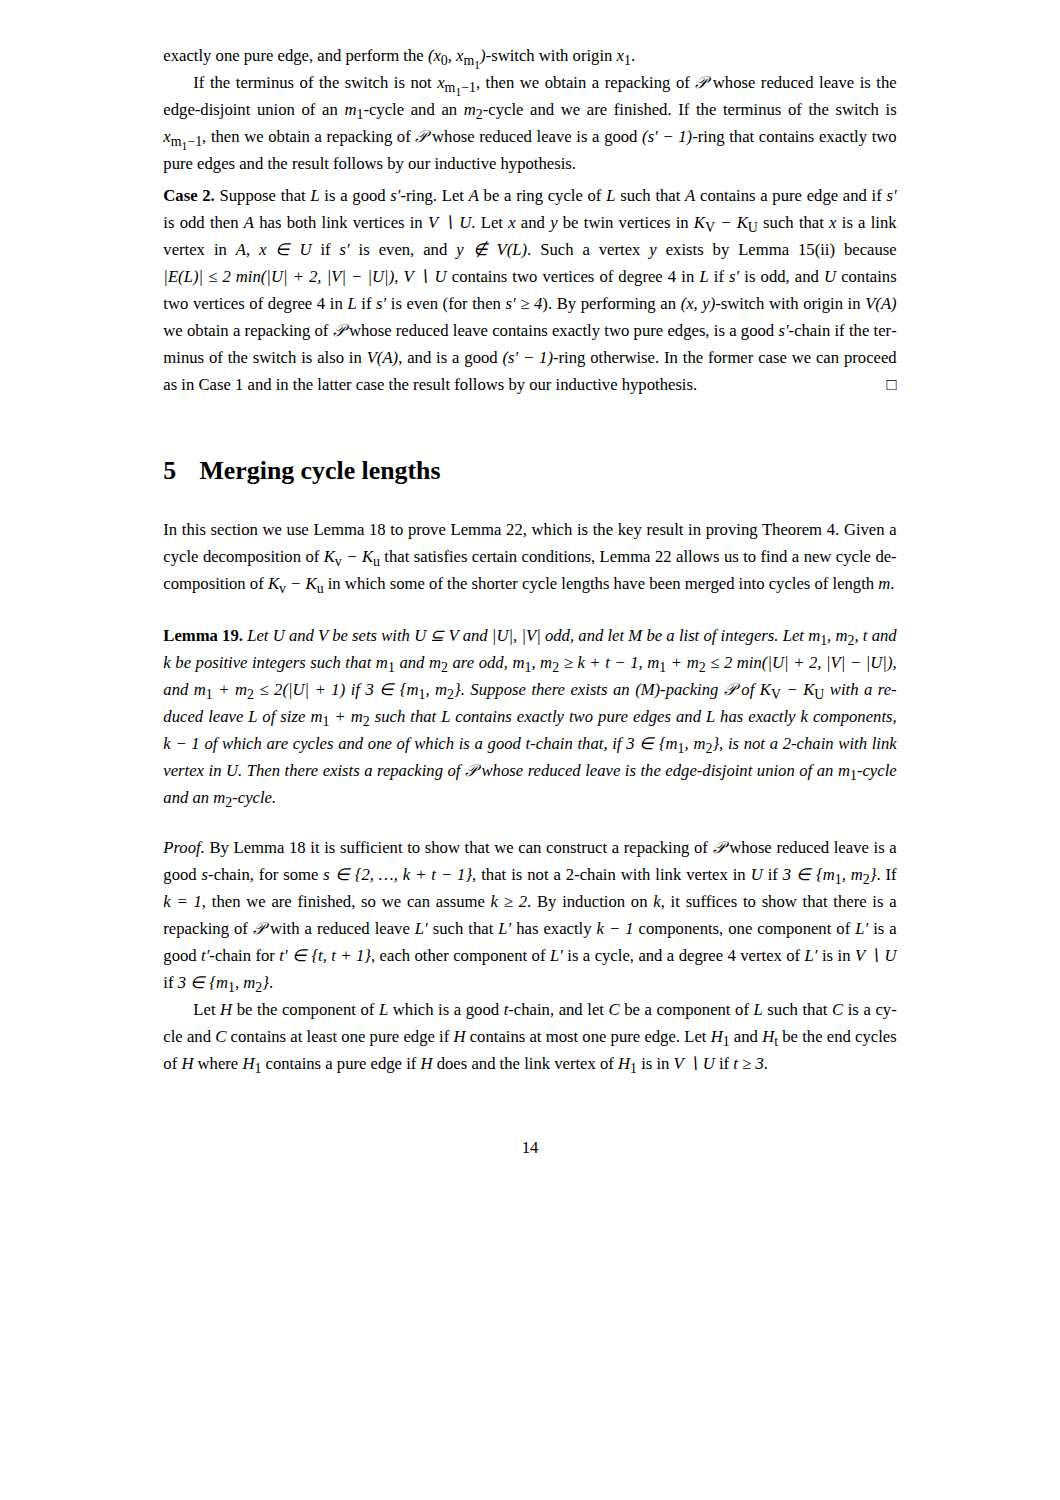exactly one pure edge, and perform the (x0, xm1)-switch with origin x1.
If the terminus of the switch is not xm1−1, then we obtain a repacking of 𝒫 whose reduced leave is the edge-disjoint union of an m1-cycle and an m2-cycle and we are finished. If the terminus of the switch is xm1−1, then we obtain a repacking of 𝒫 whose reduced leave is a good (s′ − 1)-ring that contains exactly two pure edges and the result follows by our inductive hypothesis.
Case 2. Suppose that L is a good s′-ring. Let A be a ring cycle of L such that A contains a pure edge and if s′ is odd then A has both link vertices in V ∖ U. Let x and y be twin vertices in KV − KU such that x is a link vertex in A, x ∈ U if s′ is even, and y ∉ V(L). Such a vertex y exists by Lemma 15(ii) because |E(L)| ≤ 2 min(|U| + 2, |V| − |U|), V ∖ U contains two vertices of degree 4 in L if s′ is odd, and U contains two vertices of degree 4 in L if s′ is even (for then s′ ≥ 4). By performing an (x, y)-switch with origin in V(A) we obtain a repacking of 𝒫 whose reduced leave contains exactly two pure edges, is a good s′-chain if the terminus of the switch is also in V(A), and is a good (s′ − 1)-ring otherwise. In the former case we can proceed as in Case 1 and in the latter case the result follows by our inductive hypothesis. □
5 Merging cycle lengths
In this section we use Lemma 18 to prove Lemma 22, which is the key result in proving Theorem 4. Given a cycle decomposition of Kv − Ku that satisfies certain conditions, Lemma 22 allows us to find a new cycle decomposition of Kv − Ku in which some of the shorter cycle lengths have been merged into cycles of length m.
Lemma 19. Let U and V be sets with U ⊆ V and |U|, |V| odd, and let M be a list of integers. Let m1, m2, t and k be positive integers such that m1 and m2 are odd, m1, m2 ≥ k + t − 1, m1 + m2 ≤ 2 min(|U| + 2, |V| − |U|), and m1 + m2 ≤ 2(|U| + 1) if 3 ∈ {m1, m2}. Suppose there exists an (M)-packing 𝒫 of KV − KU with a reduced leave L of size m1 + m2 such that L contains exactly two pure edges and L has exactly k components, k − 1 of which are cycles and one of which is a good t-chain that, if 3 ∈ {m1, m2}, is not a 2-chain with link vertex in U. Then there exists a repacking of 𝒫 whose reduced leave is the edge-disjoint union of an m1-cycle and an m2-cycle.
Proof. By Lemma 18 it is sufficient to show that we can construct a repacking of 𝒫 whose reduced leave is a good s-chain, for some s ∈ {2, …, k + t − 1}, that is not a 2-chain with link vertex in U if 3 ∈ {m1, m2}. If k = 1, then we are finished, so we can assume k ≥ 2. By induction on k, it suffices to show that there is a repacking of 𝒫 with a reduced leave L′ such that L′ has exactly k − 1 components, one component of L′ is a good t′-chain for t′ ∈ {t, t + 1}, each other component of L′ is a cycle, and a degree 4 vertex of L′ is in V ∖ U if 3 ∈ {m1, m2}.
Let H be the component of L which is a good t-chain, and let C be a component of L such that C is a cycle and C contains at least one pure edge if H contains at most one pure edge. Let H1 and Ht be the end cycles of H where H1 contains a pure edge if H does and the link vertex of H1 is in V ∖ U if t ≥ 3.
14